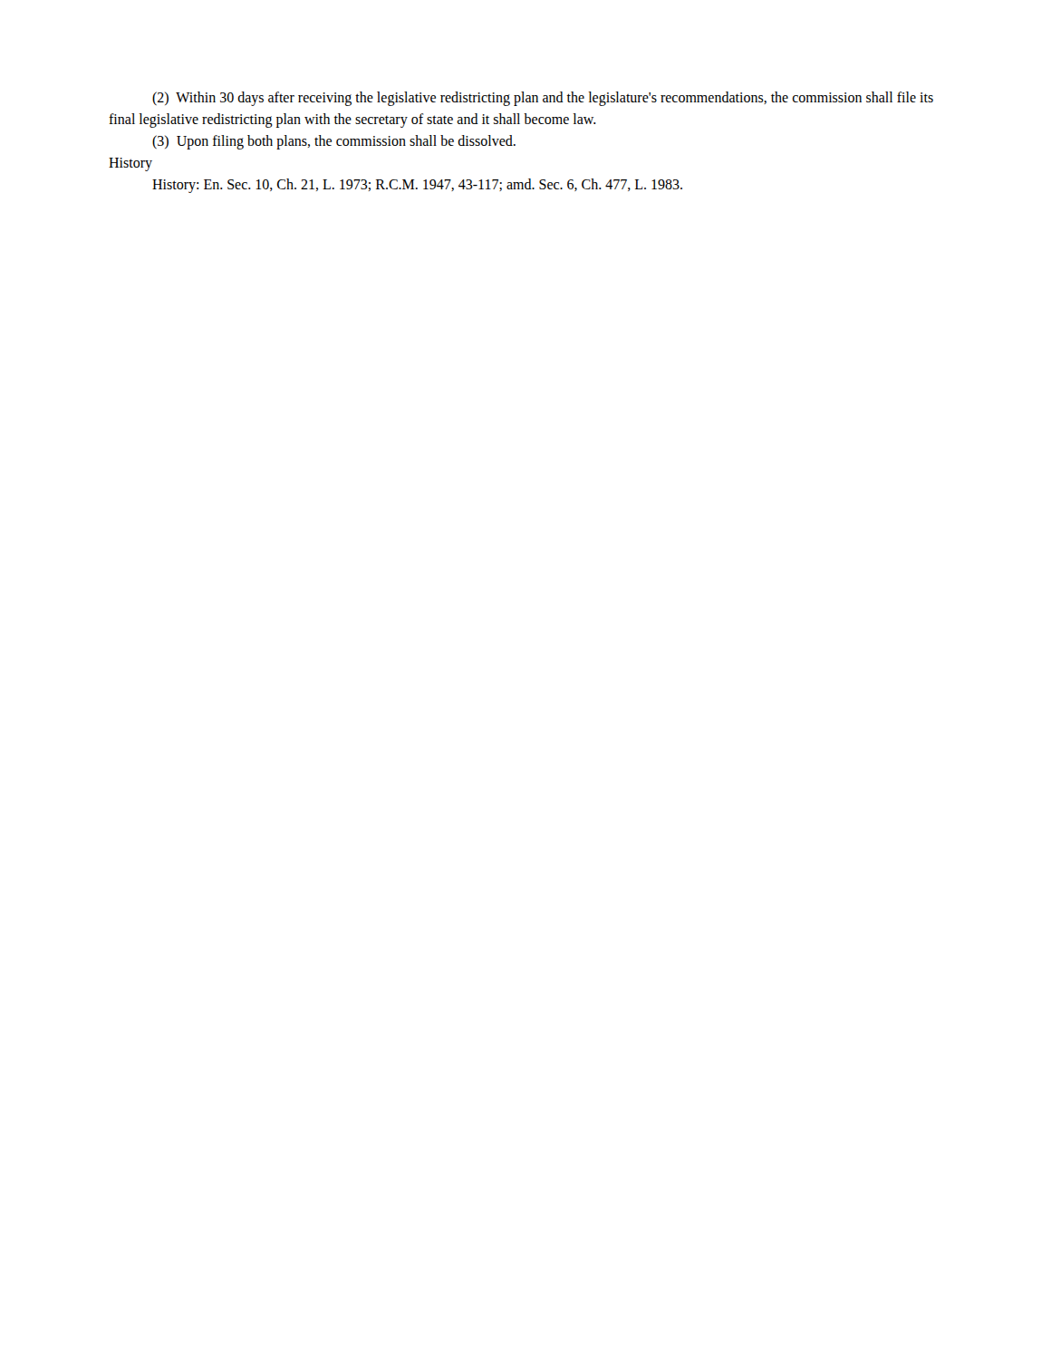(2) Within 30 days after receiving the legislative redistricting plan and the legislature's recommendations, the commission shall file its final legislative redistricting plan with the secretary of state and it shall become law.
(3) Upon filing both plans, the commission shall be dissolved.
History
History: En. Sec. 10, Ch. 21, L. 1973; R.C.M. 1947, 43-117; amd. Sec. 6, Ch. 477, L. 1983.